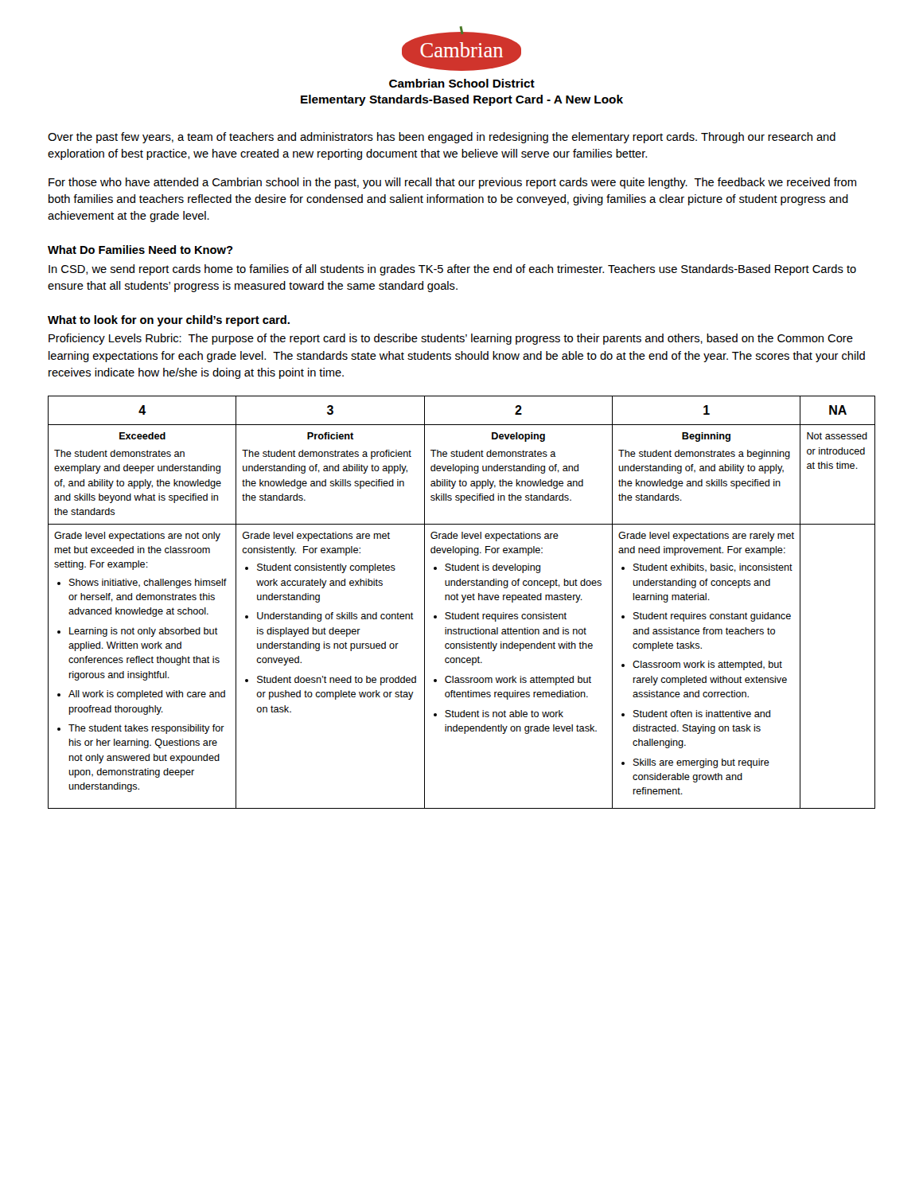Cambrian
Cambrian School District
Elementary Standards-Based Report Card - A New Look
Over the past few years, a team of teachers and administrators has been engaged in redesigning the elementary report cards. Through our research and exploration of best practice, we have created a new reporting document that we believe will serve our families better.
For those who have attended a Cambrian school in the past, you will recall that our previous report cards were quite lengthy. The feedback we received from both families and teachers reflected the desire for condensed and salient information to be conveyed, giving families a clear picture of student progress and achievement at the grade level.
What Do Families Need to Know?
In CSD, we send report cards home to families of all students in grades TK-5 after the end of each trimester. Teachers use Standards-Based Report Cards to ensure that all students’ progress is measured toward the same standard goals.
What to look for on your child’s report card.
Proficiency Levels Rubric: The purpose of the report card is to describe students’ learning progress to their parents and others, based on the Common Core learning expectations for each grade level. The standards state what students should know and be able to do at the end of the year. The scores that your child receives indicate how he/she is doing at this point in time.
| 4 | 3 | 2 | 1 | NA |
| --- | --- | --- | --- | --- |
| Exceeded The student demonstrates an exemplary and deeper understanding of, and ability to apply, the knowledge and skills beyond what is specified in the standards | Proficient The student demonstrates a proficient understanding of, and ability to apply, the knowledge and skills specified in the standards. | Developing The student demonstrates a developing understanding of, and ability to apply, the knowledge and skills specified in the standards. | Beginning The student demonstrates a beginning understanding of, and ability to apply, the knowledge and skills specified in the standards. | Not assessed or introduced at this time. |
| Grade level expectations are not only met but exceeded in the classroom setting. For example: Shows initiative, challenges himself or herself, and demonstrates this advanced knowledge at school. Learning is not only absorbed but applied. Written work and conferences reflect thought that is rigorous and insightful. All work is completed with care and proofread thoroughly. The student takes responsibility for his or her learning. Questions are not only answered but expounded upon, demonstrating deeper understandings. | Grade level expectations are met consistently. For example: Student consistently completes work accurately and exhibits understanding Understanding of skills and content is displayed but deeper understanding is not pursued or conveyed. Student doesn’t need to be prodded or pushed to complete work or stay on task. | Grade level expectations are developing. For example: Student is developing understanding of concept, but does not yet have repeated mastery. Student requires consistent instructional attention and is not consistently independent with the concept. Classroom work is attempted but oftentimes requires remediation. Student is not able to work independently on grade level task. | Grade level expectations are rarely met and need improvement. For example: Student exhibits, basic, inconsistent understanding of concepts and learning material. Student requires constant guidance and assistance from teachers to complete tasks. Classroom work is attempted, but rarely completed without extensive assistance and correction. Student often is inattentive and distracted. Staying on task is challenging. Skills are emerging but require considerable growth and refinement. | |